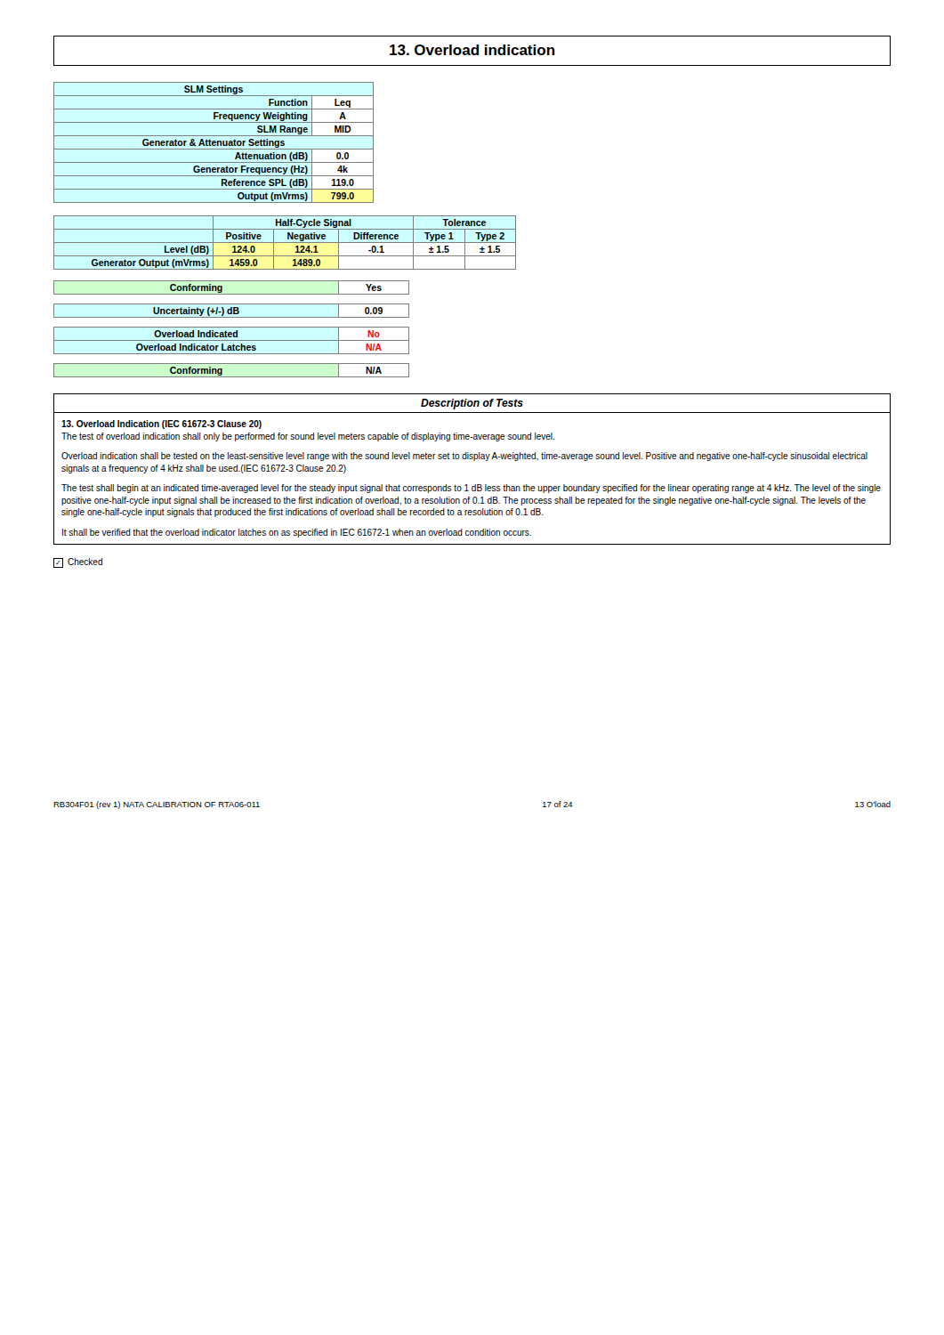13. Overload indication
| SLM Settings |
| Function | Leq |
| Frequency Weighting | A |
| SLM Range | MID |
| Generator & Attenuator Settings |
| Attenuation (dB) | 0.0 |
| Generator Frequency (Hz) | 4k |
| Reference SPL (dB) | 119.0 |
| Output (mVrms) | 799.0 |
| | Half-Cycle Signal | Tolerance |
| | Positive | Negative | Difference | Type 1 | Type 2 |
| Level (dB) | 124.0 | 124.1 | -0.1 | ± 1.5 | ± 1.5 |
| Generator Output (mVrms) | 1459.0 | 1489.0 | | | |
| Conforming | Yes |
| Uncertainty (+/-) dB | 0.09 |
| Overload Indicated | No |
| Overload Indicator Latches | N/A |
| Conforming | N/A |
Description of Tests
13. Overload Indication (IEC 61672-3 Clause 20)
The test of overload indication shall only be performed for sound level meters capable of displaying time-average sound level.
Overload indication shall be tested on the least-sensitive level range with the sound level meter set to display A-weighted, time-average sound level. Positive and negative one-half-cycle sinusoidal electrical signals at a frequency of 4 kHz shall be used.(IEC 61672-3 Clause 20.2)
The test shall begin at an indicated time-averaged level for the steady input signal that corresponds to 1 dB less than the upper boundary specified for the linear operating range at 4 kHz. The level of the single positive one-half-cycle input signal shall be increased to the first indication of overload, to a resolution of 0.1 dB. The process shall be repeated for the single negative one-half-cycle signal. The levels of the single one-half-cycle input signals that produced the first indications of overload shall be recorded to a resolution of 0.1 dB.
It shall be verified that the overload indicator latches on as specified in IEC 61672-1 when an overload condition occurs.
✓Checked
RB304F01 (rev 1) NATA CALIBRATION OF RTA06-011 17 of 24 13 O'load